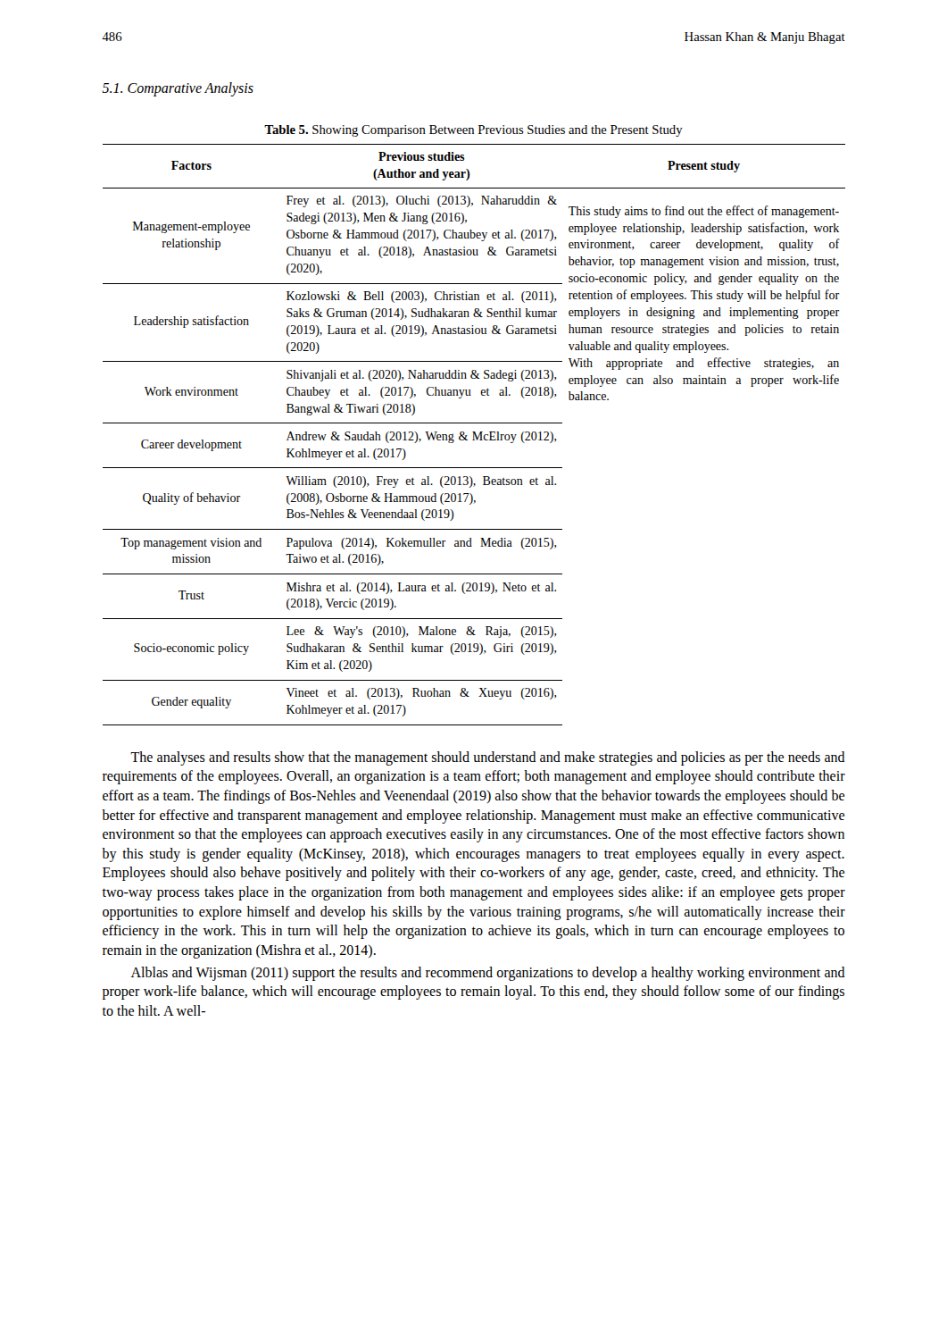486 Hassan Khan & Manju Bhagat
5.1. Comparative Analysis
Table 5. Showing Comparison Between Previous Studies and the Present Study
| Factors | Previous studies (Author and year) | Present study |
| --- | --- | --- |
| Management-employee relationship | Frey et al. (2013), Oluchi (2013), Naharuddin & Sadegi (2013), Men & Jiang (2016), Osborne & Hammoud (2017), Chaubey et al. (2017), Chuanyu et al. (2018), Anastasiou & Garametsi (2020), | This study aims to find out the effect of management-employee relationship, leadership satisfaction, work environment, career development, quality of behavior, top management vision and mission, trust, socio-economic policy, and gender equality on the retention of employees. This study will be helpful for employers in designing and implementing proper human resource strategies and policies to retain valuable and quality employees. With appropriate and effective strategies, an employee can also maintain a proper work-life balance. |
| Leadership satisfaction | Kozlowski & Bell (2003), Christian et al. (2011), Saks & Gruman (2014), Sudhakaran & Senthil kumar (2019), Laura et al. (2019), Anastasiou & Garametsi (2020) |
| Work environment | Shivanjali et al. (2020), Naharuddin & Sadegi (2013), Chaubey et al. (2017), Chuanyu et al. (2018), Bangwal & Tiwari (2018) |
| Career development | Andrew & Saudah (2012), Weng & McElroy (2012), Kohlmeyer et al. (2017) |
| Quality of behavior | William (2010), Frey et al. (2013), Beatson et al. (2008), Osborne & Hammoud (2017), Bos-Nehles & Veenendaal (2019) |
| Top management vision and mission | Papulova (2014), Kokemuller and Media (2015), Taiwo et al. (2016), |
| Trust | Mishra et al. (2014), Laura et al. (2019), Neto et al. (2018), Vercic (2019). |
| Socio-economic policy | Lee & Way's (2010), Malone & Raja, (2015), Sudhakaran & Senthil kumar (2019), Giri (2019), Kim et al. (2020) |
| Gender equality | Vineet et al. (2013), Ruohan & Xueyu (2016), Kohlmeyer et al. (2017) |
The analyses and results show that the management should understand and make strategies and policies as per the needs and requirements of the employees. Overall, an organization is a team effort; both management and employee should contribute their effort as a team. The findings of Bos-Nehles and Veenendaal (2019) also show that the behavior towards the employees should be better for effective and transparent management and employee relationship. Management must make an effective communicative environment so that the employees can approach executives easily in any circumstances. One of the most effective factors shown by this study is gender equality (McKinsey, 2018), which encourages managers to treat employees equally in every aspect. Employees should also behave positively and politely with their co-workers of any age, gender, caste, creed, and ethnicity. The two-way process takes place in the organization from both management and employees sides alike: if an employee gets proper opportunities to explore himself and develop his skills by the various training programs, s/he will automatically increase their efficiency in the work. This in turn will help the organization to achieve its goals, which in turn can encourage employees to remain in the organization (Mishra et al., 2014).
Alblas and Wijsman (2011) support the results and recommend organizations to develop a healthy working environment and proper work-life balance, which will encourage employees to remain loyal. To this end, they should follow some of our findings to the hilt. A well-